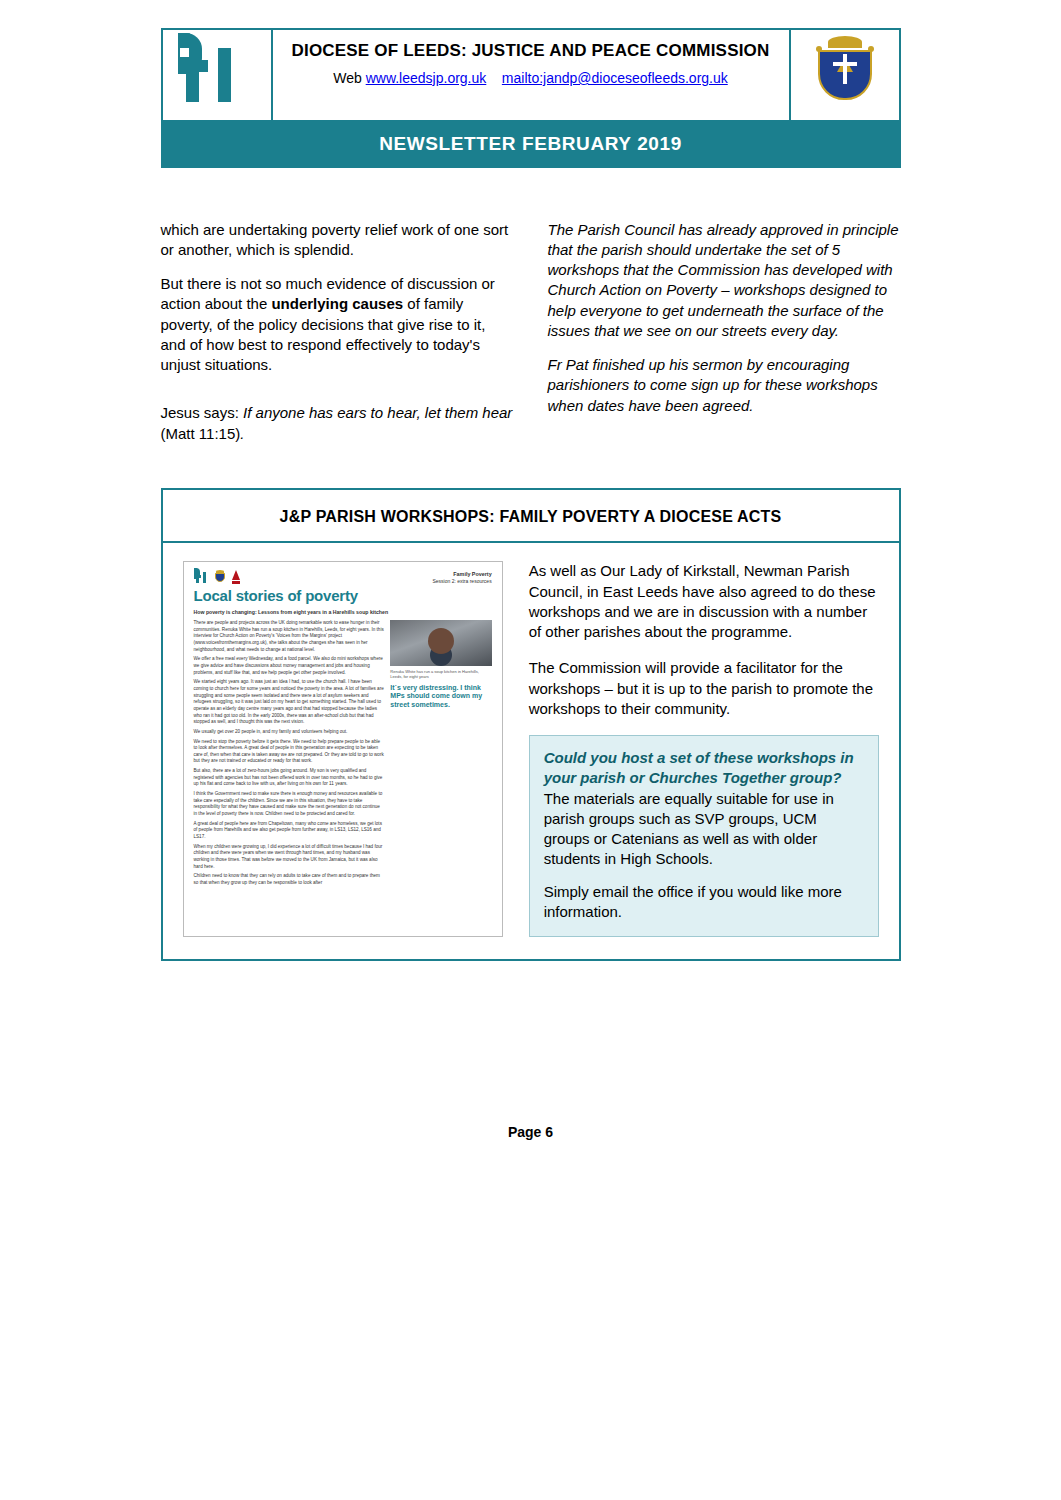DIOCESE OF LEEDS: JUSTICE AND PEACE COMMISSION
Web www.leedsjp.org.uk mailto:jandp@dioceseofleeds.org.uk
NEWSLETTER FEBRUARY 2019
which are undertaking poverty relief work of one sort or another, which is splendid.
But there is not so much evidence of discussion or action about the underlying causes of family poverty, of the policy decisions that give rise to it, and of how best to respond effectively to today's unjust situations.
Jesus says: If anyone has ears to hear, let them hear (Matt 11:15).
The Parish Council has already approved in principle that the parish should undertake the set of 5 workshops that the Commission has developed with Church Action on Poverty – workshops designed to help everyone to get underneath the surface of the issues that we see on our streets every day.
Fr Pat finished up his sermon by encouraging parishioners to come sign up for these workshops when dates have been agreed.
J&P PARISH WORKSHOPS: FAMILY POVERTY A DIOCESE ACTS
Family Poverty Session 2: extra resources
Local stories of poverty
How poverty is changing: Lessons from eight years in a Harehills soup kitchen
There are people and projects across the UK doing remarkable work to ease hunger in their communities. Renuka White has run a soup kitchen in Harehills, Leeds, for eight years. In this interview for Church Action on Poverty's 'Voices from the Margins' project (www.voicesfromthemargins.org.uk), she talks about the changes she has seen in her neighbourhood, and what needs to change at national level.
We offer a free meal every Wednesday, and a food parcel. We also do mini workshops where we give advice and have discussions about money management and jobs and housing problems, and stuff like that, and we help people get other people involved.
We started eight years ago. It was just an idea I had, to use the church hall. I have been coming to church here for some years and noticed the poverty in the area. A lot of families are struggling and some people seem isolated and there were a lot of asylum seekers and refugees struggling, so it was just laid on my heart to get something started. The hall used to operate as an elderly day centre many years ago and that had stopped because the ladies who ran it had got too old. In the early 2000s, there was an after-school club but that had stopped as well, and I thought this was the next vision.
We usually get over 20 people in, and my family and volunteers helping out.
We need to stop the poverty before it gets there. We need to help prepare people to be able to look after themselves. A great deal of people in this generation are expecting to be taken care of, then when that care is taken away we are not prepared. Or they are told to go to work but they are not trained or educated or ready for that work.
But also, there are a lot of zero-hours jobs going around. My son is very qualified and registered with agencies but has not been offered work in over two months, so he had to give up his flat and come back to live with us, after living on his own for 11 years.
I think the Government need to make sure there is enough money and resources available to take care especially of the children. Since we are in this situation, they have to take responsibility for what they have caused and make sure the next generation do not continue in the level of poverty there is now. Children need to be protected and cared for.
A great deal of people here are from Chapeltown, many who come are homeless, we get lots of people from Harehills and we also get people from further away, in LS13, LS12, LS16 and LS17.
When my children were growing up, I did experience a lot of difficult times because I had four children and there were years when we went through hard times, and my husband was working in those times. That was before we moved to the UK from Jamaica, but it was also hard here.
Children need to know that they can rely on adults to take care of them and to prepare them so that when they grow up they can be responsible to look after
Renuka White has run a soup kitchen in Harehills, Leeds, for eight years
It´s very distressing. I think MPs should come down my street sometimes.
As well as Our Lady of Kirkstall, Newman Parish Council, in East Leeds have also agreed to do these workshops and we are in discussion with a number of other parishes about the programme.
The Commission will provide a facilitator for the workshops – but it is up to the parish to promote the workshops to their community.
Could you host a set of these workshops in your parish or Churches Together group?
The materials are equally suitable for use in parish groups such as SVP groups, UCM groups or Catenians as well as with older students in High Schools.
Simply email the office if you would like more information.
Page 6